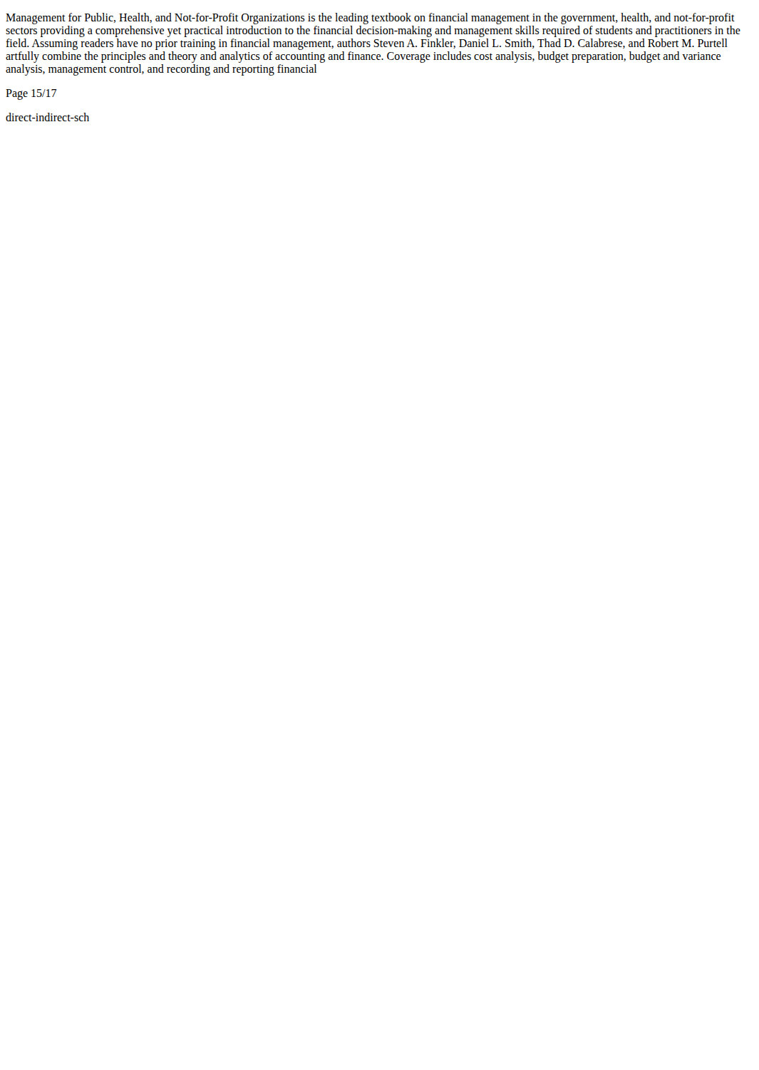Management for Public, Health, and Not-for-Profit Organizations is the leading textbook on financial management in the government, health, and not-for-profit sectors providing a comprehensive yet practical introduction to the financial decision-making and management skills required of students and practitioners in the field. Assuming readers have no prior training in financial management, authors Steven A. Finkler, Daniel L. Smith, Thad D. Calabrese, and Robert M. Purtell artfully combine the principles and theory and analytics of accounting and finance. Coverage includes cost analysis, budget preparation, budget and variance analysis, management control, and recording and reporting financial
Page 15/17
direct-indirect-sch